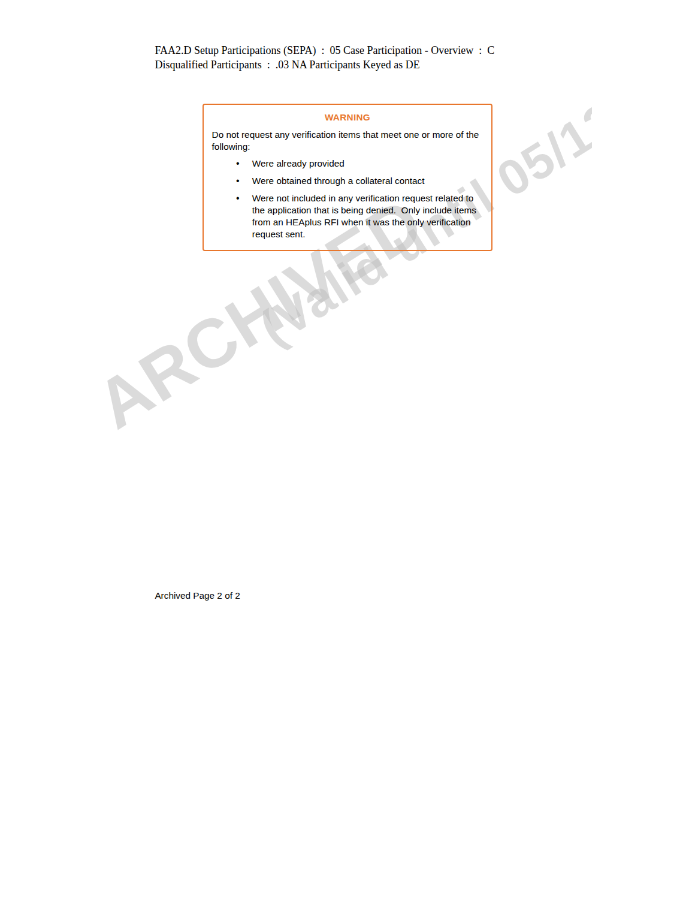ARCHIVED
(Valid until 05/13/19)
FAA2.D Setup Participations (SEPA) : 05 Case Participation - Overview : C Disqualified Participants : .03 NA Participants Keyed as DE
WARNING
Do not request any verification items that meet one or more of the following:
Were already provided
Were obtained through a collateral contact
Were not included in any verification request related to the application that is being denied. Only include items from an HEAplus RFI when it was the only verification request sent.
Archived Page 2 of 2